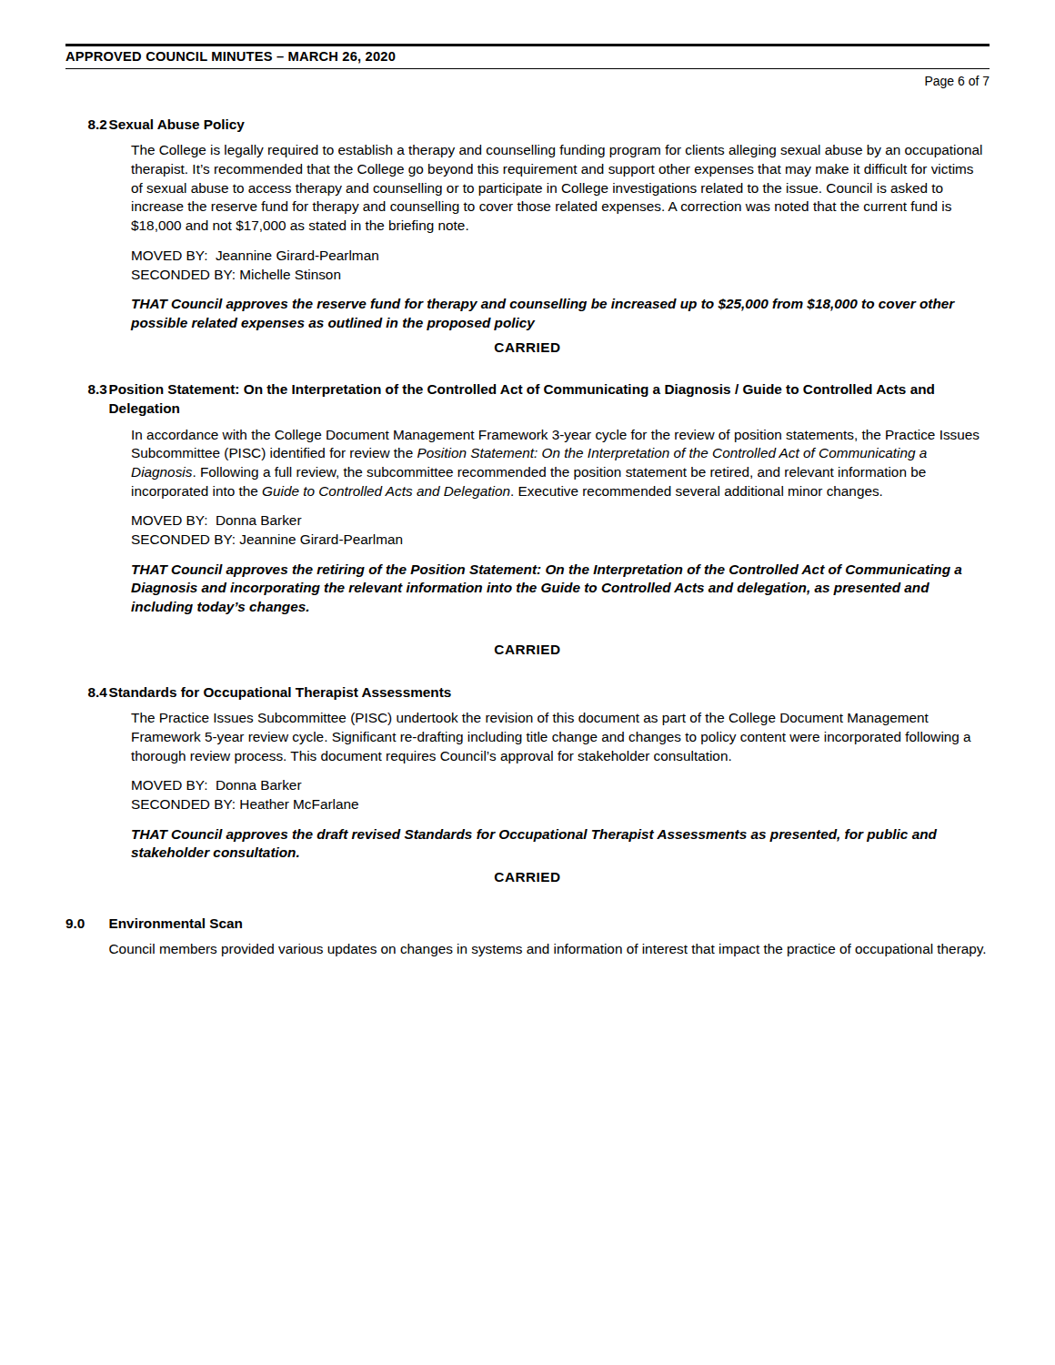APPROVED COUNCIL MINUTES – MARCH 26, 2020
Page 6 of 7
8.2 Sexual Abuse Policy
The College is legally required to establish a therapy and counselling funding program for clients alleging sexual abuse by an occupational therapist. It’s recommended that the College go beyond this requirement and support other expenses that may make it difficult for victims of sexual abuse to access therapy and counselling or to participate in College investigations related to the issue. Council is asked to increase the reserve fund for therapy and counselling to cover those related expenses. A correction was noted that the current fund is $18,000 and not $17,000 as stated in the briefing note.
MOVED BY: Jeannine Girard-Pearlman
SECONDED BY: Michelle Stinson
THAT Council approves the reserve fund for therapy and counselling be increased up to $25,000 from $18,000 to cover other possible related expenses as outlined in the proposed policy
CARRIED
8.3 Position Statement: On the Interpretation of the Controlled Act of Communicating a Diagnosis / Guide to Controlled Acts and Delegation
In accordance with the College Document Management Framework 3-year cycle for the review of position statements, the Practice Issues Subcommittee (PISC) identified for review the Position Statement: On the Interpretation of the Controlled Act of Communicating a Diagnosis. Following a full review, the subcommittee recommended the position statement be retired, and relevant information be incorporated into the Guide to Controlled Acts and Delegation. Executive recommended several additional minor changes.
MOVED BY: Donna Barker
SECONDED BY: Jeannine Girard-Pearlman
THAT Council approves the retiring of the Position Statement: On the Interpretation of the Controlled Act of Communicating a Diagnosis and incorporating the relevant information into the Guide to Controlled Acts and delegation, as presented and including today’s changes.
CARRIED
8.4 Standards for Occupational Therapist Assessments
The Practice Issues Subcommittee (PISC) undertook the revision of this document as part of the College Document Management Framework 5-year review cycle. Significant re-drafting including title change and changes to policy content were incorporated following a thorough review process. This document requires Council’s approval for stakeholder consultation.
MOVED BY: Donna Barker
SECONDED BY: Heather McFarlane
THAT Council approves the draft revised Standards for Occupational Therapist Assessments as presented, for public and stakeholder consultation.
CARRIED
9.0 Environmental Scan
Council members provided various updates on changes in systems and information of interest that impact the practice of occupational therapy.